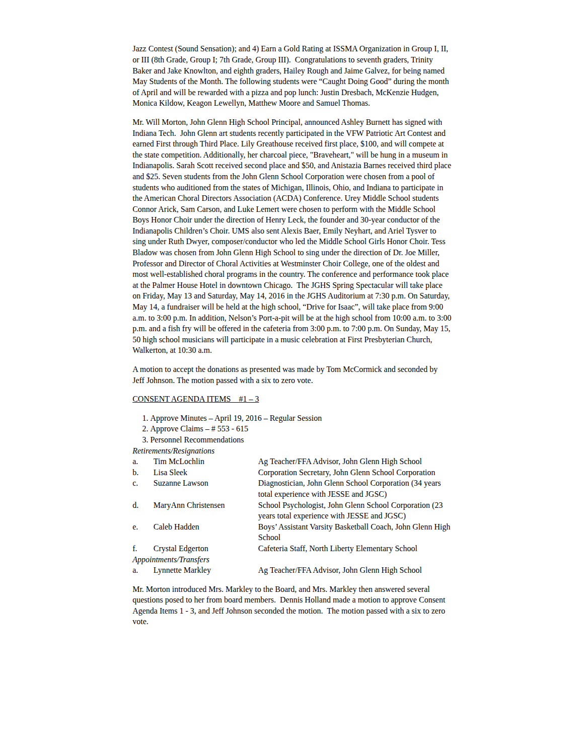Jazz Contest (Sound Sensation); and 4) Earn a Gold Rating at ISSMA Organization in Group I, II, or III (8th Grade, Group I; 7th Grade, Group III). Congratulations to seventh graders, Trinity Baker and Jake Knowlton, and eighth graders, Hailey Rough and Jaime Galvez, for being named May Students of the Month. The following students were “Caught Doing Good” during the month of April and will be rewarded with a pizza and pop lunch: Justin Dresbach, McKenzie Hudgen, Monica Kildow, Keagon Lewellyn, Matthew Moore and Samuel Thomas.
Mr. Will Morton, John Glenn High School Principal, announced Ashley Burnett has signed with Indiana Tech. John Glenn art students recently participated in the VFW Patriotic Art Contest and earned First through Third Place. Lily Greathouse received first place, $100, and will compete at the state competition. Additionally, her charcoal piece, "Braveheart," will be hung in a museum in Indianapolis. Sarah Scott received second place and $50, and Anistazia Barnes received third place and $25. Seven students from the John Glenn School Corporation were chosen from a pool of students who auditioned from the states of Michigan, Illinois, Ohio, and Indiana to participate in the American Choral Directors Association (ACDA) Conference. Urey Middle School students Connor Arick, Sam Carson, and Luke Lemert were chosen to perform with the Middle School Boys Honor Choir under the direction of Henry Leck, the founder and 30-year conductor of the Indianapolis Children’s Choir. UMS also sent Alexis Baer, Emily Neyhart, and Ariel Tysver to sing under Ruth Dwyer, composer/conductor who led the Middle School Girls Honor Choir. Tess Bladow was chosen from John Glenn High School to sing under the direction of Dr. Joe Miller, Professor and Director of Choral Activities at Westminster Choir College, one of the oldest and most well-established choral programs in the country. The conference and performance took place at the Palmer House Hotel in downtown Chicago. The JGHS Spring Spectacular will take place on Friday, May 13 and Saturday, May 14, 2016 in the JGHS Auditorium at 7:30 p.m. On Saturday, May 14, a fundraiser will be held at the high school, “Drive for Isaac”, will take place from 9:00 a.m. to 3:00 p.m. In addition, Nelson’s Port-a-pit will be at the high school from 10:00 a.m. to 3:00 p.m. and a fish fry will be offered in the cafeteria from 3:00 p.m. to 7:00 p.m. On Sunday, May 15, 50 high school musicians will participate in a music celebration at First Presbyterian Church, Walkerton, at 10:30 a.m.
A motion to accept the donations as presented was made by Tom McCormick and seconded by Jeff Johnson. The motion passed with a six to zero vote.
CONSENT AGENDA ITEMS #1 – 3
Approve Minutes – April 19, 2016 – Regular Session
Approve Claims – # 553 - 615
Personnel Recommendations
Retirements/Resignations
| a. | Tim McLochlin | Ag Teacher/FFA Advisor, John Glenn High School |
| b. | Lisa Sleek | Corporation Secretary, John Glenn School Corporation |
| c. | Suzanne Lawson | Diagnostician, John Glenn School Corporation (34 years total experience with JESSE and JGSC) |
| d. | MaryAnn Christensen | School Psychologist, John Glenn School Corporation (23 years total experience with JESSE and JGSC) |
| e. | Caleb Hadden | Boys’ Assistant Varsity Basketball Coach, John Glenn High School |
| f. | Crystal Edgerton | Cafeteria Staff, North Liberty Elementary School |
Appointments/Transfers
| a. | Lynnette Markley | Ag Teacher/FFA Advisor, John Glenn High School |
Mr. Morton introduced Mrs. Markley to the Board, and Mrs. Markley then answered several questions posed to her from board members. Dennis Holland made a motion to approve Consent Agenda Items 1 - 3, and Jeff Johnson seconded the motion. The motion passed with a six to zero vote.